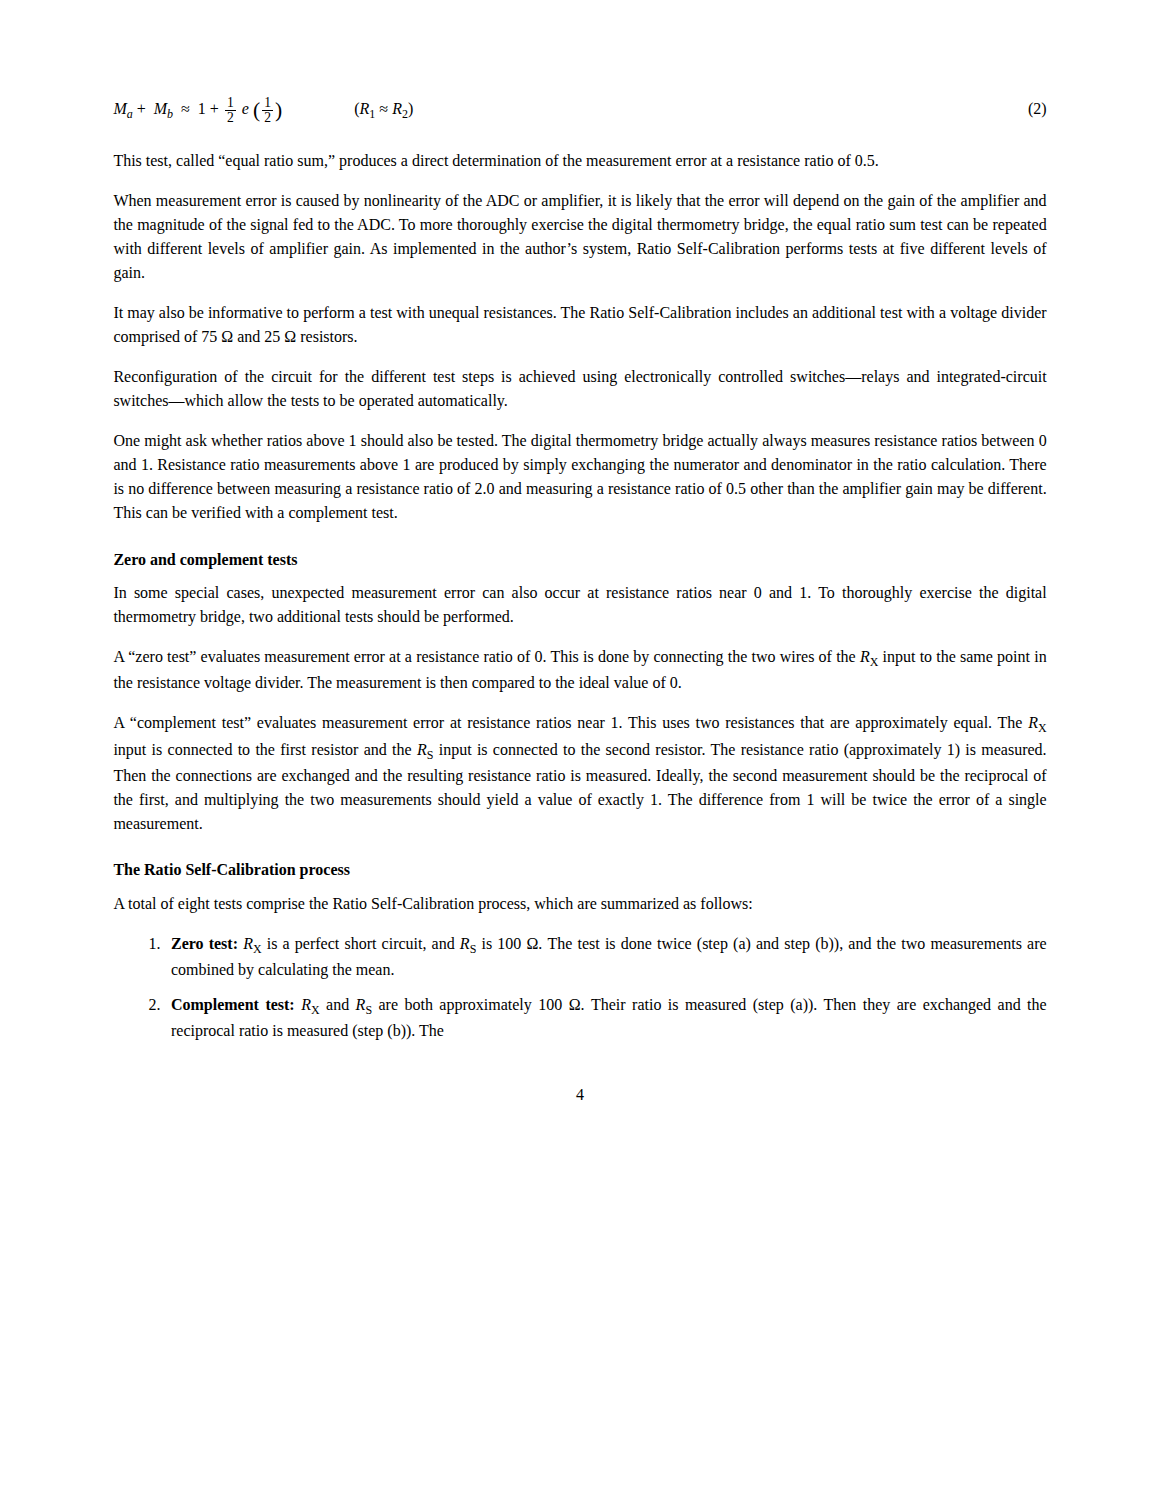Ma + Mb ≈ 1 + 12 e (12) (R1 ≈ R2) (2)
This test, called “equal ratio sum,” produces a direct determination of the measurement error at a resistance ratio of 0.5.
When measurement error is caused by nonlinearity of the ADC or amplifier, it is likely that the error will depend on the gain of the amplifier and the magnitude of the signal fed to the ADC. To more thoroughly exercise the digital thermometry bridge, the equal ratio sum test can be repeated with different levels of amplifier gain. As implemented in the author’s system, Ratio Self-Calibration performs tests at five different levels of gain.
It may also be informative to perform a test with unequal resistances. The Ratio Self-Calibration includes an additional test with a voltage divider comprised of 75 Ω and 25 Ω resistors.
Reconfiguration of the circuit for the different test steps is achieved using electronically controlled switches—relays and integrated-circuit switches—which allow the tests to be operated automatically.
One might ask whether ratios above 1 should also be tested. The digital thermometry bridge actually always measures resistance ratios between 0 and 1. Resistance ratio measurements above 1 are produced by simply exchanging the numerator and denominator in the ratio calculation. There is no difference between measuring a resistance ratio of 2.0 and measuring a resistance ratio of 0.5 other than the amplifier gain may be different. This can be verified with a complement test.
Zero and complement tests
In some special cases, unexpected measurement error can also occur at resistance ratios near 0 and 1. To thoroughly exercise the digital thermometry bridge, two additional tests should be performed.
A “zero test” evaluates measurement error at a resistance ratio of 0. This is done by connecting the two wires of the RX input to the same point in the resistance voltage divider. The measurement is then compared to the ideal value of 0.
A “complement test” evaluates measurement error at resistance ratios near 1. This uses two resistances that are approximately equal. The RX input is connected to the first resistor and the RS input is connected to the second resistor. The resistance ratio (approximately 1) is measured. Then the connections are exchanged and the resulting resistance ratio is measured. Ideally, the second measurement should be the reciprocal of the first, and multiplying the two measurements should yield a value of exactly 1. The difference from 1 will be twice the error of a single measurement.
The Ratio Self-Calibration process
A total of eight tests comprise the Ratio Self-Calibration process, which are summarized as follows:
Zero test: RX is a perfect short circuit, and RS is 100 Ω. The test is done twice (step (a) and step (b)), and the two measurements are combined by calculating the mean.
Complement test: RX and RS are both approximately 100 Ω. Their ratio is measured (step (a)). Then they are exchanged and the reciprocal ratio is measured (step (b)). The
4